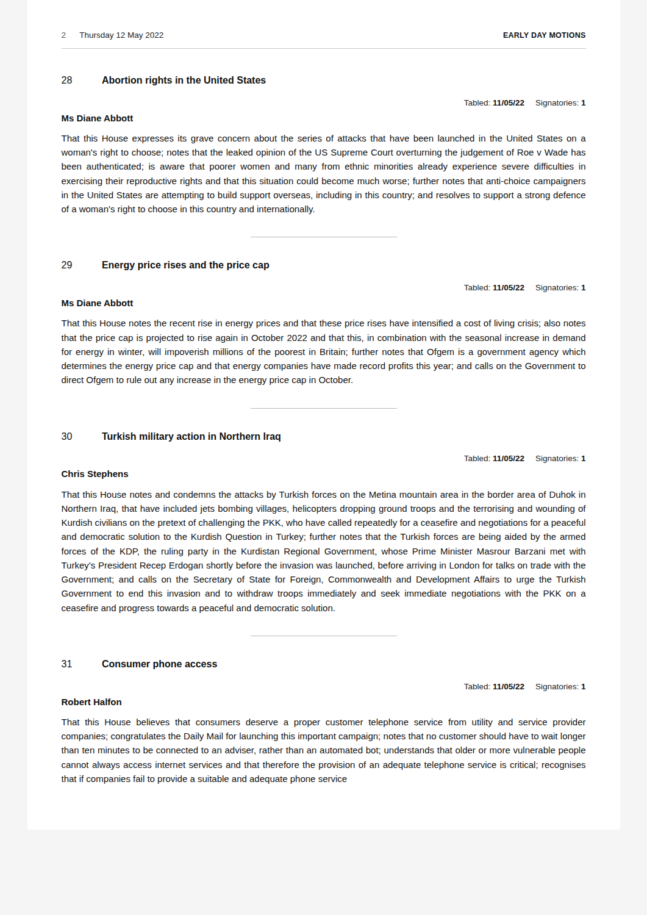2 Thursday 12 May 2022
Early Day Motions
28
Abortion rights in the United States
Tabled: 11/05/22 Signatories: 1
Ms Diane Abbott
That this House expresses its grave concern about the series of attacks that have been launched in the United States on a woman's right to choose; notes that the leaked opinion of the US Supreme Court overturning the judgement of Roe v Wade has been authenticated; is aware that poorer women and many from ethnic minorities already experience severe difficulties in exercising their reproductive rights and that this situation could become much worse; further notes that anti-choice campaigners in the United States are attempting to build support overseas, including in this country; and resolves to support a strong defence of a woman's right to choose in this country and internationally.
29
Energy price rises and the price cap
Tabled: 11/05/22 Signatories: 1
Ms Diane Abbott
That this House notes the recent rise in energy prices and that these price rises have intensified a cost of living crisis; also notes that the price cap is projected to rise again in October 2022 and that this, in combination with the seasonal increase in demand for energy in winter, will impoverish millions of the poorest in Britain; further notes that Ofgem is a government agency which determines the energy price cap and that energy companies have made record profits this year; and calls on the Government to direct Ofgem to rule out any increase in the energy price cap in October.
30
Turkish military action in Northern Iraq
Tabled: 11/05/22 Signatories: 1
Chris Stephens
That this House notes and condemns the attacks by Turkish forces on the Metina mountain area in the border area of Duhok in Northern Iraq, that have included jets bombing villages, helicopters dropping ground troops and the terrorising and wounding of Kurdish civilians on the pretext of challenging the PKK, who have called repeatedly for a ceasefire and negotiations for a peaceful and democratic solution to the Kurdish Question in Turkey; further notes that the Turkish forces are being aided by the armed forces of the KDP, the ruling party in the Kurdistan Regional Government, whose Prime Minister Masrour Barzani met with Turkey’s President Recep Erdogan shortly before the invasion was launched, before arriving in London for talks on trade with the Government; and calls on the Secretary of State for Foreign, Commonwealth and Development Affairs to urge the Turkish Government to end this invasion and to withdraw troops immediately and seek immediate negotiations with the PKK on a ceasefire and progress towards a peaceful and democratic solution.
31
Consumer phone access
Tabled: 11/05/22 Signatories: 1
Robert Halfon
That this House believes that consumers deserve a proper customer telephone service from utility and service provider companies; congratulates the Daily Mail for launching this important campaign; notes that no customer should have to wait longer than ten minutes to be connected to an adviser, rather than an automated bot; understands that older or more vulnerable people cannot always access internet services and that therefore the provision of an adequate telephone service is critical; recognises that if companies fail to provide a suitable and adequate phone service